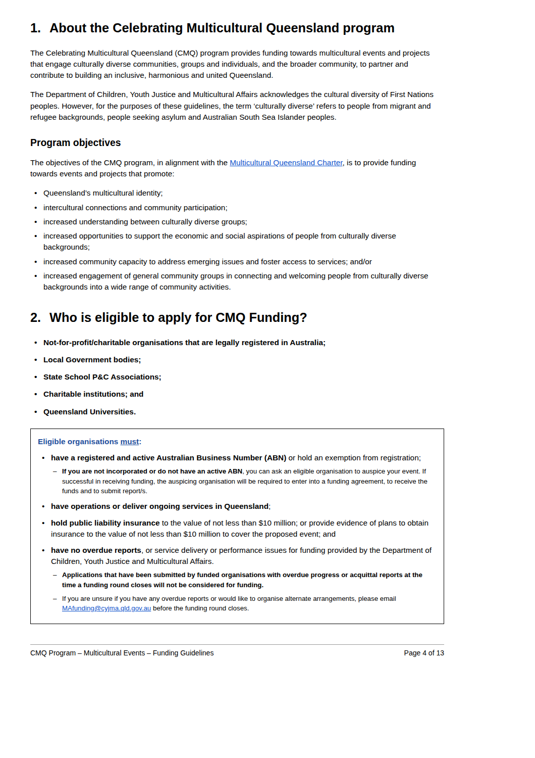1. About the Celebrating Multicultural Queensland program
The Celebrating Multicultural Queensland (CMQ) program provides funding towards multicultural events and projects that engage culturally diverse communities, groups and individuals, and the broader community, to partner and contribute to building an inclusive, harmonious and united Queensland.
The Department of Children, Youth Justice and Multicultural Affairs acknowledges the cultural diversity of First Nations peoples. However, for the purposes of these guidelines, the term ‘culturally diverse’ refers to people from migrant and refugee backgrounds, people seeking asylum and Australian South Sea Islander peoples.
Program objectives
The objectives of the CMQ program, in alignment with the Multicultural Queensland Charter, is to provide funding towards events and projects that promote:
Queensland’s multicultural identity;
intercultural connections and community participation;
increased understanding between culturally diverse groups;
increased opportunities to support the economic and social aspirations of people from culturally diverse backgrounds;
increased community capacity to address emerging issues and foster access to services; and/or
increased engagement of general community groups in connecting and welcoming people from culturally diverse backgrounds into a wide range of community activities.
2. Who is eligible to apply for CMQ Funding?
Not-for-profit/charitable organisations that are legally registered in Australia;
Local Government bodies;
State School P&C Associations;
Charitable institutions; and
Queensland Universities.
Eligible organisations must:
have a registered and active Australian Business Number (ABN) or hold an exemption from registration;
If you are not incorporated or do not have an active ABN, you can ask an eligible organisation to auspice your event. If successful in receiving funding, the auspicing organisation will be required to enter into a funding agreement, to receive the funds and to submit report/s.
have operations or deliver ongoing services in Queensland;
hold public liability insurance to the value of not less than $10 million; or provide evidence of plans to obtain insurance to the value of not less than $10 million to cover the proposed event; and
have no overdue reports, or service delivery or performance issues for funding provided by the Department of Children, Youth Justice and Multicultural Affairs.
Applications that have been submitted by funded organisations with overdue progress or acquittal reports at the time a funding round closes will not be considered for funding.
If you are unsure if you have any overdue reports or would like to organise alternate arrangements, please email MAfunding@cyjma.qld.gov.au before the funding round closes.
CMQ Program – Multicultural Events – Funding Guidelines Page 4 of 13